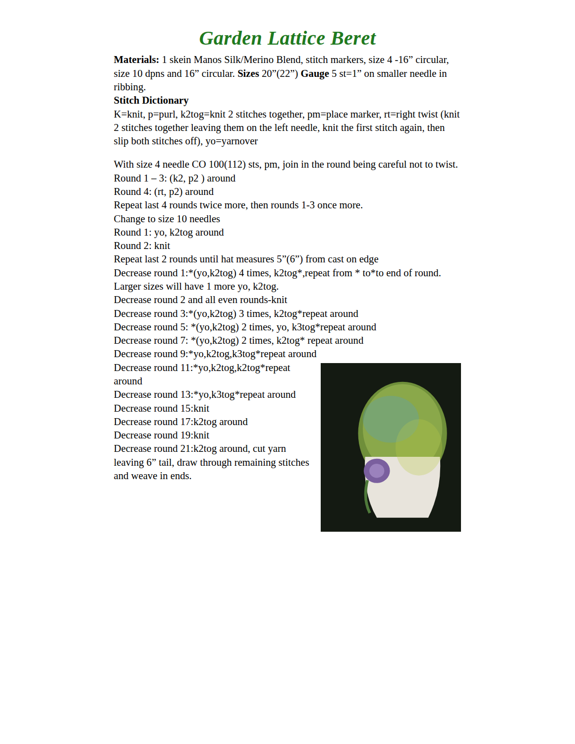Garden Lattice Beret
Materials: 1 skein Manos Silk/Merino Blend, stitch markers, size 4 -16” circular, size 10 dpns and 16” circular. Sizes 20”(22”) Gauge 5 st=1” on smaller needle in ribbing.
Stitch Dictionary
K=knit, p=purl, k2tog=knit 2 stitches together, pm=place marker, rt=right twist (knit 2 stitches together leaving them on the left needle, knit the first stitch again, then slip both stitches off), yo=yarnover
With size 4 needle CO 100(112) sts, pm, join in the round being careful not to twist.
Round 1 – 3: (k2, p2 ) around
Round 4: (rt, p2) around
Repeat last 4 rounds twice more, then rounds 1-3 once more.
Change to size 10 needles
Round 1: yo, k2tog around
Round 2: knit
Repeat last 2 rounds until hat measures 5”(6”) from cast on edge
Decrease round 1:*(yo,k2tog) 4 times, k2tog*,repeat from * to*to end of round. Larger sizes will have 1 more yo, k2tog.
Decrease round 2 and all even rounds-knit
Decrease round 3:*(yo,k2tog) 3 times, k2tog*repeat around
Decrease round 5: *(yo,k2tog) 2 times, yo, k3tog*repeat around
Decrease round 7: *(yo,k2tog) 2 times, k2tog* repeat around
Decrease round 9:*yo,k2tog,k3tog*repeat around
Decrease round 11:*yo,k2tog,k2tog*repeat around
Decrease round 13:*yo,k3tog*repeat around
Decrease round 15:knit
Decrease round 17:k2tog around
Decrease round 19:knit
Decrease round 21:k2tog around, cut yarn leaving 6” tail, draw through remaining stitches and weave in ends.